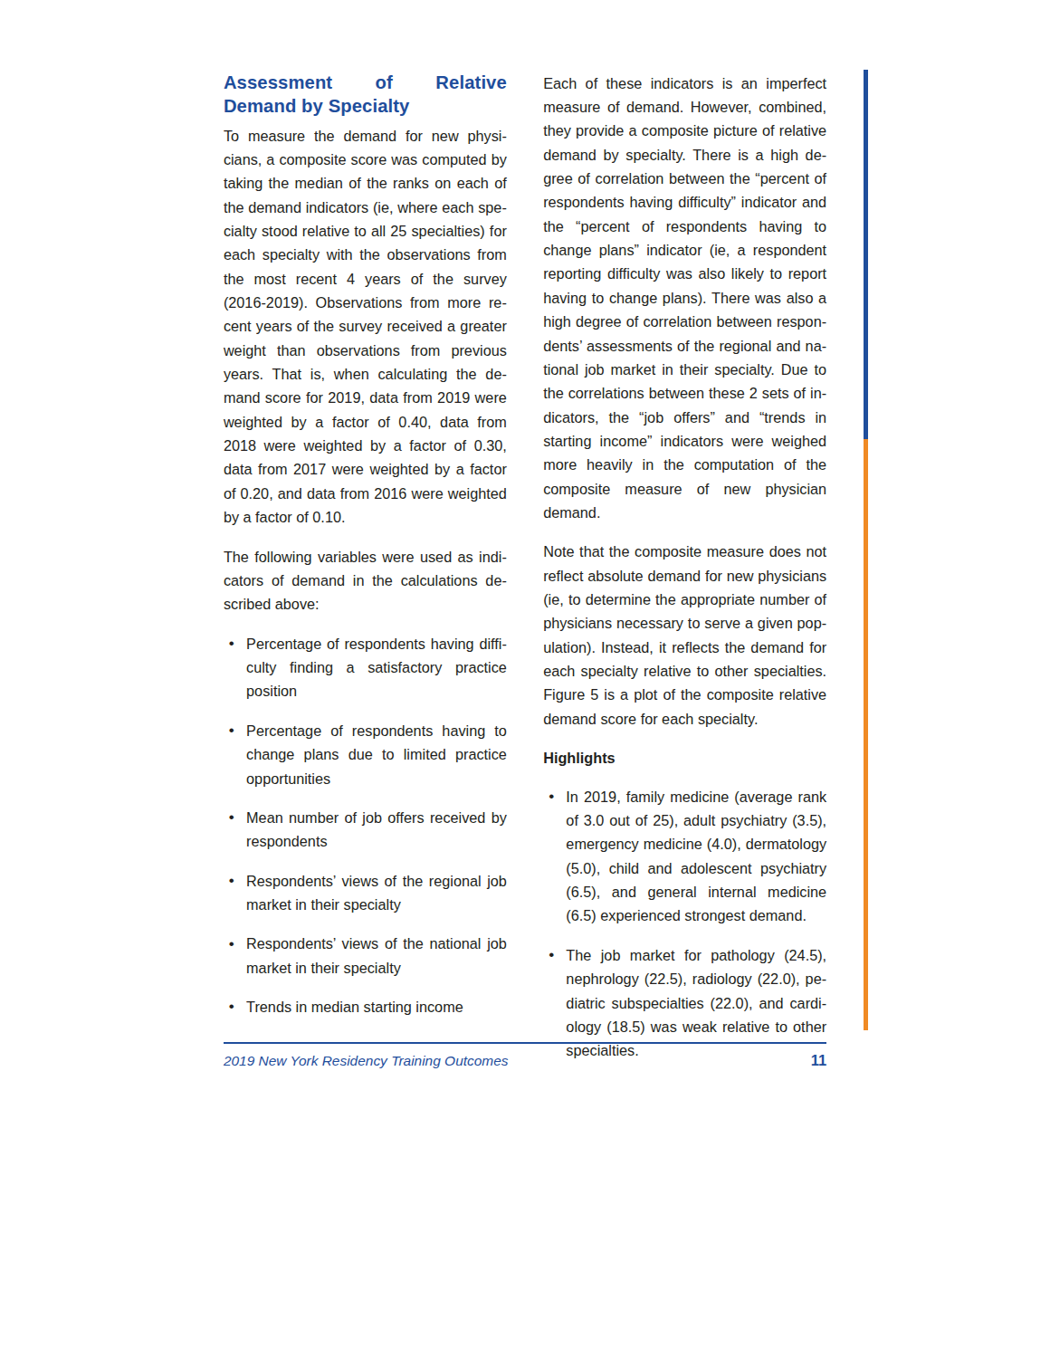Assessment of Relative Demand by Specialty
To measure the demand for new physicians, a composite score was computed by taking the median of the ranks on each of the demand indicators (ie, where each specialty stood relative to all 25 specialties) for each specialty with the observations from the most recent 4 years of the survey (2016-2019). Observations from more recent years of the survey received a greater weight than observations from previous years. That is, when calculating the demand score for 2019, data from 2019 were weighted by a factor of 0.40, data from 2018 were weighted by a factor of 0.30, data from 2017 were weighted by a factor of 0.20, and data from 2016 were weighted by a factor of 0.10.
The following variables were used as indicators of demand in the calculations described above:
Percentage of respondents having difficulty finding a satisfactory practice position
Percentage of respondents having to change plans due to limited practice opportunities
Mean number of job offers received by respondents
Respondents’ views of the regional job market in their specialty
Respondents’ views of the national job market in their specialty
Trends in median starting income
Each of these indicators is an imperfect measure of demand. However, combined, they provide a composite picture of relative demand by specialty. There is a high degree of correlation between the “percent of respondents having difficulty” indicator and the “percent of respondents having to change plans” indicator (ie, a respondent reporting difficulty was also likely to report having to change plans). There was also a high degree of correlation between respondents’ assessments of the regional and national job market in their specialty. Due to the correlations between these 2 sets of indicators, the “job offers” and “trends in starting income” indicators were weighed more heavily in the computation of the composite measure of new physician demand.
Note that the composite measure does not reflect absolute demand for new physicians (ie, to determine the appropriate number of physicians necessary to serve a given population). Instead, it reflects the demand for each specialty relative to other specialties. Figure 5 is a plot of the composite relative demand score for each specialty.
Highlights
In 2019, family medicine (average rank of 3.0 out of 25), adult psychiatry (3.5), emergency medicine (4.0), dermatology (5.0), child and adolescent psychiatry (6.5), and general internal medicine (6.5) experienced strongest demand.
The job market for pathology (24.5), nephrology (22.5), radiology (22.0), pediatric subspecialties (22.0), and cardiology (18.5) was weak relative to other specialties.
2019 New York Residency Training Outcomes 11